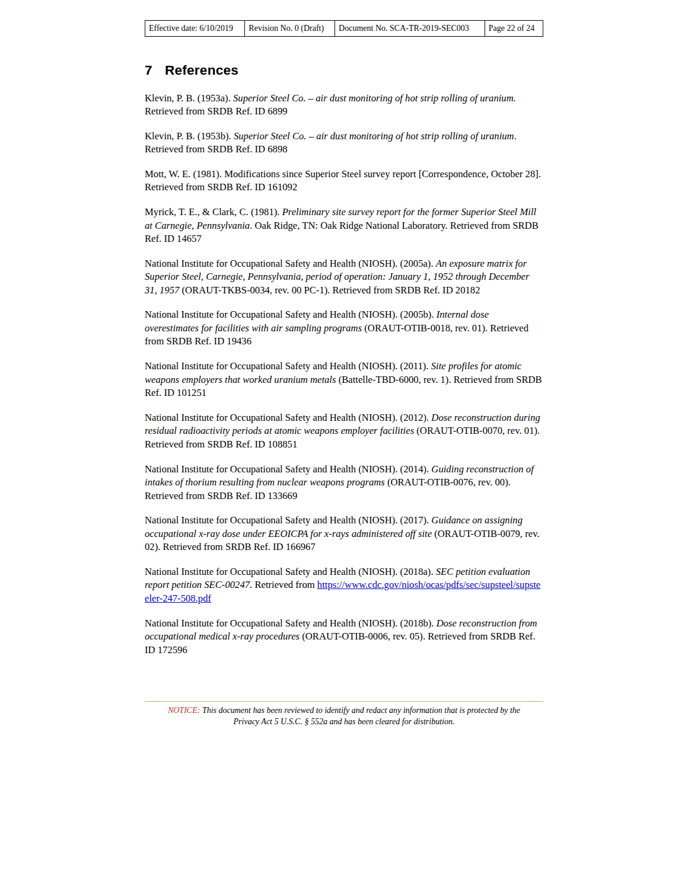| Effective date: 6/10/2019 | Revision No. 0 (Draft) | Document No. SCA-TR-2019-SEC003 | Page 22 of 24 |
7 References
Klevin, P. B. (1953a). Superior Steel Co. – air dust monitoring of hot strip rolling of uranium. Retrieved from SRDB Ref. ID 6899
Klevin, P. B. (1953b). Superior Steel Co. – air dust monitoring of hot strip rolling of uranium. Retrieved from SRDB Ref. ID 6898
Mott, W. E. (1981). Modifications since Superior Steel survey report [Correspondence, October 28]. Retrieved from SRDB Ref. ID 161092
Myrick, T. E., & Clark, C. (1981). Preliminary site survey report for the former Superior Steel Mill at Carnegie, Pennsylvania. Oak Ridge, TN: Oak Ridge National Laboratory. Retrieved from SRDB Ref. ID 14657
National Institute for Occupational Safety and Health (NIOSH). (2005a). An exposure matrix for Superior Steel, Carnegie, Pennsylvania, period of operation: January 1, 1952 through December 31, 1957 (ORAUT-TKBS-0034, rev. 00 PC-1). Retrieved from SRDB Ref. ID 20182
National Institute for Occupational Safety and Health (NIOSH). (2005b). Internal dose overestimates for facilities with air sampling programs (ORAUT-OTIB-0018, rev. 01). Retrieved from SRDB Ref. ID 19436
National Institute for Occupational Safety and Health (NIOSH). (2011). Site profiles for atomic weapons employers that worked uranium metals (Battelle-TBD-6000, rev. 1). Retrieved from SRDB Ref. ID 101251
National Institute for Occupational Safety and Health (NIOSH). (2012). Dose reconstruction during residual radioactivity periods at atomic weapons employer facilities (ORAUT-OTIB-0070, rev. 01). Retrieved from SRDB Ref. ID 108851
National Institute for Occupational Safety and Health (NIOSH). (2014). Guiding reconstruction of intakes of thorium resulting from nuclear weapons programs (ORAUT-OTIB-0076, rev. 00). Retrieved from SRDB Ref. ID 133669
National Institute for Occupational Safety and Health (NIOSH). (2017). Guidance on assigning occupational x-ray dose under EEOICPA for x-rays administered off site (ORAUT-OTIB-0079, rev. 02). Retrieved from SRDB Ref. ID 166967
National Institute for Occupational Safety and Health (NIOSH). (2018a). SEC petition evaluation report petition SEC-00247. Retrieved from https://www.cdc.gov/niosh/ocas/pdfs/sec/supsteel/supsteeler-247-508.pdf
National Institute for Occupational Safety and Health (NIOSH). (2018b). Dose reconstruction from occupational medical x-ray procedures (ORAUT-OTIB-0006, rev. 05). Retrieved from SRDB Ref. ID 172596
NOTICE: This document has been reviewed to identify and redact any information that is protected by the
Privacy Act 5 U.S.C. § 552a and has been cleared for distribution.